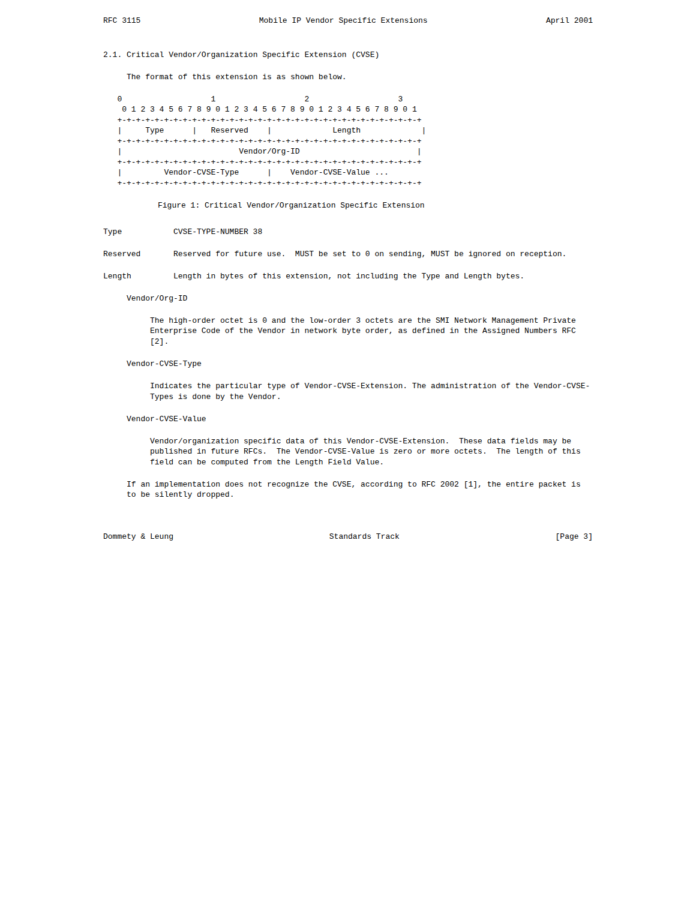RFC 3115 Mobile IP Vendor Specific Extensions April 2001
2.1. Critical Vendor/Organization Specific Extension (CVSE)
The format of this extension is as shown below.
   0                   1                   2                   3
    0 1 2 3 4 5 6 7 8 9 0 1 2 3 4 5 6 7 8 9 0 1 2 3 4 5 6 7 8 9 0 1
   +-+-+-+-+-+-+-+-+-+-+-+-+-+-+-+-+-+-+-+-+-+-+-+-+-+-+-+-+-+-+-+-+
   |     Type      |   Reserved    |             Length             |
   +-+-+-+-+-+-+-+-+-+-+-+-+-+-+-+-+-+-+-+-+-+-+-+-+-+-+-+-+-+-+-+-+
   |                         Vendor/Org-ID                         |
   +-+-+-+-+-+-+-+-+-+-+-+-+-+-+-+-+-+-+-+-+-+-+-+-+-+-+-+-+-+-+-+-+
   |         Vendor-CVSE-Type      |    Vendor-CVSE-Value ...
   +-+-+-+-+-+-+-+-+-+-+-+-+-+-+-+-+-+-+-+-+-+-+-+-+-+-+-+-+-+-+-+-+
Figure 1: Critical Vendor/Organization Specific Extension
Type
CVSE-TYPE-NUMBER 38
Reserved
Reserved for future use. MUST be set to 0 on sending, MUST be ignored on reception.
Length
Length in bytes of this extension, not including the Type and Length bytes.
Vendor/Org-ID
The high-order octet is 0 and the low-order 3 octets are the SMI Network Management Private Enterprise Code of the Vendor in network byte order, as defined in the Assigned Numbers RFC [2].
Vendor-CVSE-Type
Indicates the particular type of Vendor-CVSE-Extension. The administration of the Vendor-CVSE-Types is done by the Vendor.
Vendor-CVSE-Value
Vendor/organization specific data of this Vendor-CVSE-Extension. These data fields may be published in future RFCs. The Vendor-CVSE-Value is zero or more octets. The length of this field can be computed from the Length Field Value.
If an implementation does not recognize the CVSE, according to RFC 2002 [1], the entire packet is to be silently dropped.
Dommety & Leung Standards Track [Page 3]